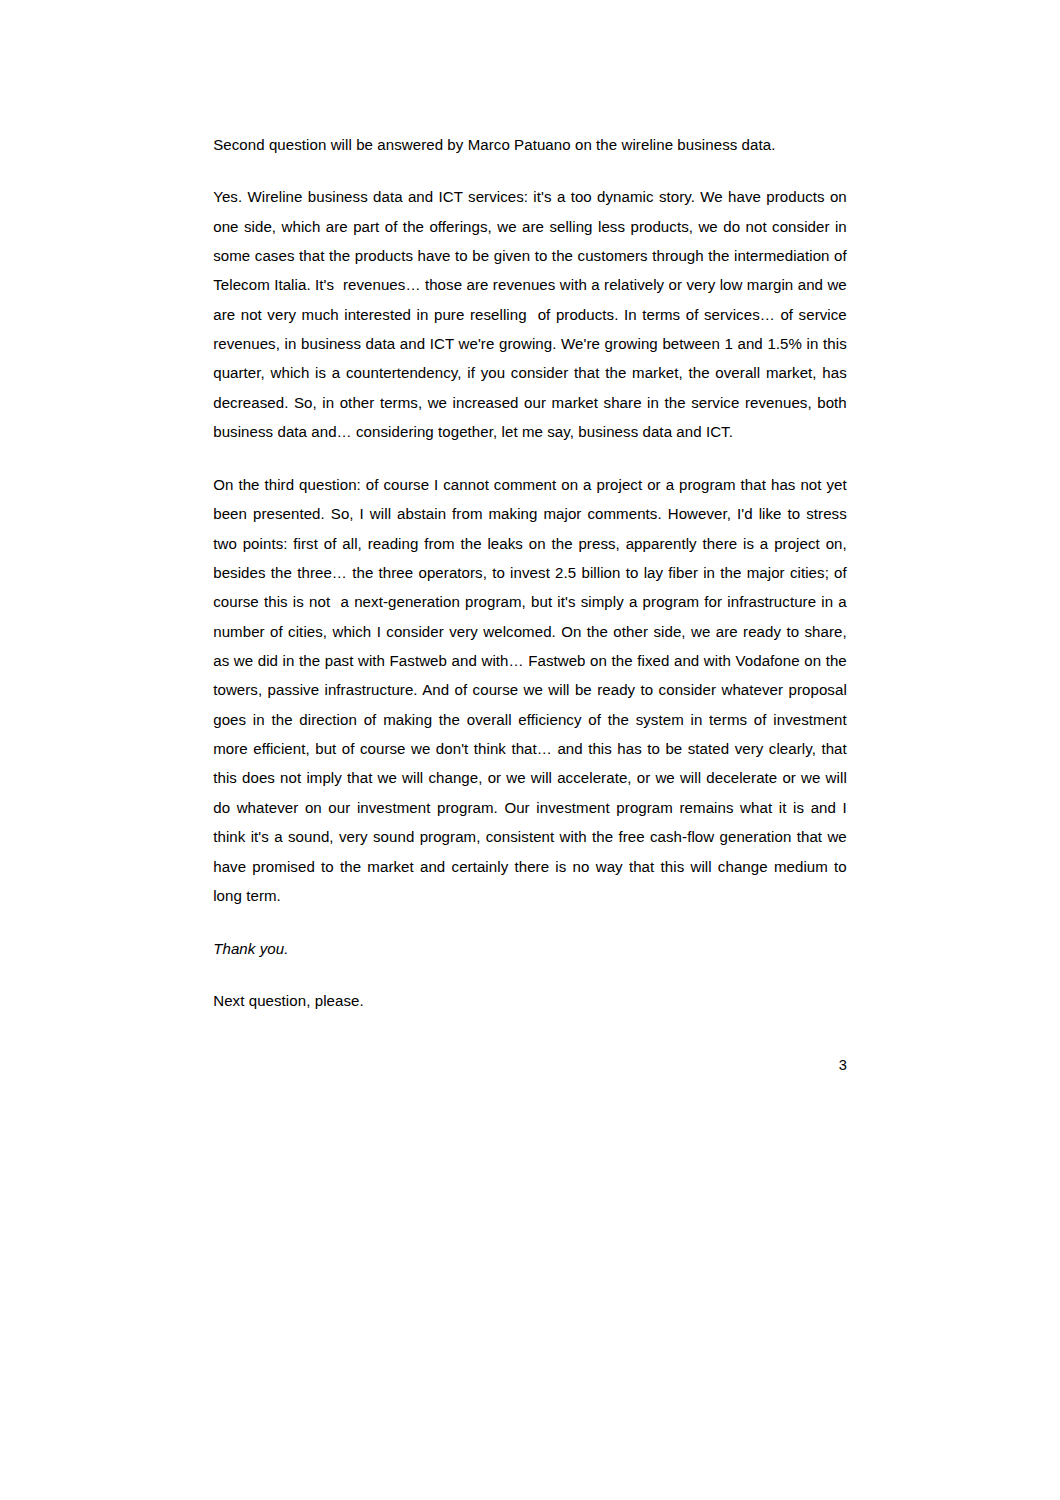Second question will be answered by Marco Patuano on the wireline business data.
Yes. Wireline business data and ICT services: it's a too dynamic story. We have products on one side, which are part of the offerings, we are selling less products, we do not consider in some cases that the products have to be given to the customers through the intermediation of Telecom Italia. It's revenues… those are revenues with a relatively or very low margin and we are not very much interested in pure reselling of products. In terms of services… of service revenues, in business data and ICT we're growing. We're growing between 1 and 1.5% in this quarter, which is a countertendency, if you consider that the market, the overall market, has decreased. So, in other terms, we increased our market share in the service revenues, both business data and… considering together, let me say, business data and ICT.
On the third question: of course I cannot comment on a project or a program that has not yet been presented. So, I will abstain from making major comments. However, I'd like to stress two points: first of all, reading from the leaks on the press, apparently there is a project on, besides the three… the three operators, to invest 2.5 billion to lay fiber in the major cities; of course this is not a next-generation program, but it's simply a program for infrastructure in a number of cities, which I consider very welcomed. On the other side, we are ready to share, as we did in the past with Fastweb and with… Fastweb on the fixed and with Vodafone on the towers, passive infrastructure. And of course we will be ready to consider whatever proposal goes in the direction of making the overall efficiency of the system in terms of investment more efficient, but of course we don't think that… and this has to be stated very clearly, that this does not imply that we will change, or we will accelerate, or we will decelerate or we will do whatever on our investment program. Our investment program remains what it is and I think it's a sound, very sound program, consistent with the free cash-flow generation that we have promised to the market and certainly there is no way that this will change medium to long term.
Thank you.
Next question, please.
3